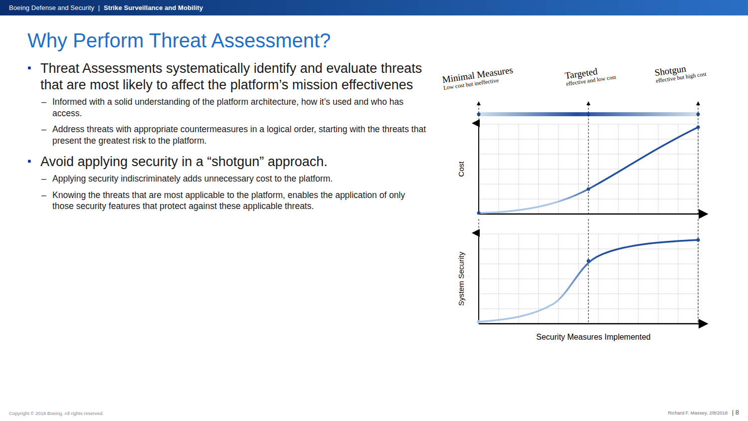Boeing Defense and Security | Strike Surveillance and Mobility
Why Perform Threat Assessment?
Threat Assessments systematically identify and evaluate threats that are most likely to affect the platform’s mission effectivenes
Informed with a solid understanding of the platform architecture, how it’s used and who has access.
Address threats with appropriate countermeasures in a logical order, starting with the threats that present the greatest risk to the platform.
Avoid applying security in a “shotgun” approach.
Applying security indiscriminately adds unnecessary cost to the platform.
Knowing the threats that are most applicable to the platform, enables the application of only those security features that protect against these applicable threats.
Minimal Measures Low cost but ineffective
Targeted effective and low cost
Shotgun effective but high cost
Cost System Security Security Measures Implemented
Copyright © 2018 Boeing. All rights reserved.
Richard F. Massey, 2/8/2018 | 8